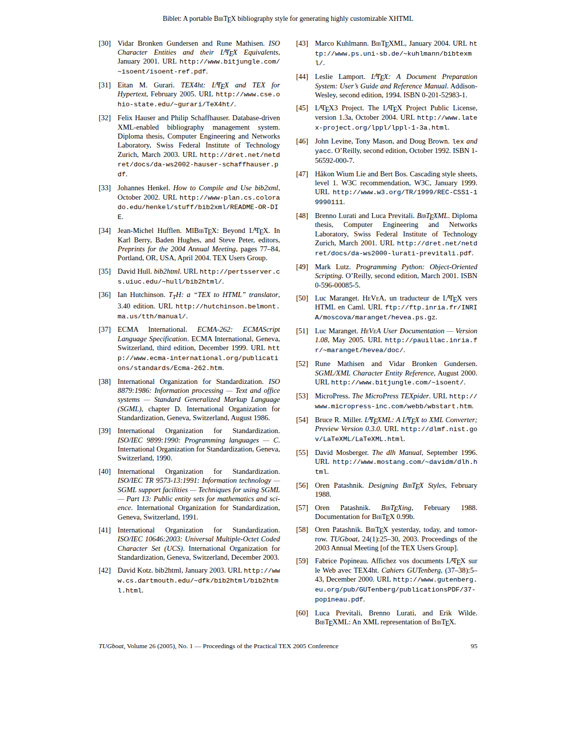Biblet: A portable Bib TEX bibliography style for generating highly customizable XHTML
[30] Vidar Bronken Gundersen and Rune Mathisen. ISO Character Entities and their LATEX Equivalents, January 2001. URL http://www.bitjungle.com/~isoent/isoent-ref.pdf.
[31] Eitan M. Gurari. TEX4ht: LATEX and TEX for Hypertext, February 2005. URL http://www.cse.ohio-state.edu/~gurari/TeX4ht/.
[32] Felix Hauser and Philip Schaffhauser. Database-driven XML-enabled bibliography management system. Diploma thesis, Computer Engineering and Networks Laboratory, Swiss Federal Institute of Technology Zurich, March 2003. URL http://dret.net/netdret/docs/da-ws2002-hauser-schaffhauser.pdf.
[33] Johannes Henkel. How to Compile and Use bib2xml, October 2002. URL http://www-plan.cs.colorado.edu/henkel/stuff/bib2xml/README-OR-DIE.
[34] Jean-Michel Hufflen. MlBib TEX: Beyond LATEX. In Karl Berry, Baden Hughes, and Steve Peter, editors, Preprints for the 2004 Annual Meeting, pages 77–84, Portland, OR, USA, April 2004. TEX Users Group.
[35] David Hull. bib2html. URL http://pertsserver.cs.uiuc.edu/~hull/bib2html/.
[36] Ian Hutchinson. TTH: a “TEX to HTML” translator, 3.40 edition. URL http://hutchinson.belmont.ma.us/tth/manual/.
[37] ECMA International. ECMA-262: ECMAScript Language Specification. ECMA International, Geneva, Switzerland, third edition, December 1999. URL http://www.ecma-international.org/publications/standards/Ecma-262.htm.
[38] International Organization for Standardization. ISO 8879:1986: Information processing — Text and office systems — Standard Generalized Markup Language (SGML), chapter D. International Organization for Standardization, Geneva, Switzerland, August 1986.
[39] International Organization for Standardization. ISO/IEC 9899:1990: Programming languages — C. International Organization for Standardization, Geneva, Switzerland, 1990.
[40] International Organization for Standardization. ISO/IEC TR 9573-13:1991: Information technology — SGML support facilities — Techniques for using SGML — Part 13: Public entity sets for mathematics and science. International Organization for Standardization, Geneva, Switzerland, 1991.
[41] International Organization for Standardization. ISO/IEC 10646:2003: Universal Multiple-Octet Coded Character Set (UCS). International Organization for Standardization, Geneva, Switzerland, December 2003.
[42] David Kotz. bib2html, January 2003. URL http://www.cs.dartmouth.edu/~dfk/bib2html/bib2html.html.
[43] Marco Kuhlmann. Bib TEXML, January 2004. URL http://www.ps.uni-sb.de/~kuhlmann/bibtexml/.
[44] Leslie Lamport. LATEX: A Document Preparation System: User’s Guide and Reference Manual. Addison-Wesley, second edition, 1994. ISBN 0-201-52983-1.
[45] LATEX3 Project. The LATEX Project Public License, version 1.3a, October 2004. URL http://www.latex-project.org/lppl/lppl-1-3a.html.
[46] John Levine, Tony Mason, and Doug Brown. lex and yacc. O’Reilly, second edition, October 1992. ISBN 1-56592-000-7.
[47] Håkon Wium Lie and Bert Bos. Cascading style sheets, level 1. W3C recommendation, W3C, January 1999. URL http://www.w3.org/TR/1999/REC-CSS1-19990111.
[48] Brenno Lurati and Luca Previtali. Bib TEXML. Diploma thesis, Computer Engineering and Networks Laboratory, Swiss Federal Institute of Technology Zurich, March 2001. URL http://dret.net/netdret/docs/da-ws2000-lurati-previtali.pdf.
[49] Mark Lutz. Programming Python: Object-Oriented Scripting. O’Reilly, second edition, March 2001. ISBN 0-596-00085-5.
[50] Luc Maranget. HeVeA, un traducteur de LATEX vers HTML en Caml. URL ftp://ftp.inria.fr/INRIA/moscova/maranget/hevea.ps.gz.
[51] Luc Maranget. HeVeA User Documentation — Version 1.08, May 2005. URL http://pauillac.inria.fr/~maranget/hevea/doc/.
[52] Rune Mathisen and Vidar Bronken Gundersen. SGML/XML Character Entity Reference, August 2000. URL http://www.bitjungle.com/~isoent/.
[53] MicroPress. The MicroPress TEXpider. URL http://www.micropress-inc.com/webb/wbstart.htm.
[54] Bruce R. Miller. LATEXML: A LATEX to XML Converter; Preview Version 0.3.0. URL http://dlmf.nist.gov/LaTeXML/LaTeXML.html.
[55] David Mosberger. The dlh Manual, September 1996. URL http://www.mostang.com/~davidm/dlh.html.
[56] Oren Patashnik. Designing Bib TEX Styles, February 1988.
[57] Oren Patashnik. Bib TEXing, February 1988. Documentation for Bib TEX 0.99b.
[58] Oren Patashnik. Bib TEX yesterday, today, and tomorrow. TUGboat, 24(1):25–30, 2003. Proceedings of the 2003 Annual Meeting [of the TEX Users Group].
[59] Fabrice Popineau. Affichez vos documents LATEX sur le Web avec TEX4ht. Cahiers GUTenberg, (37–38):5–43, December 2000. URL http://www.gutenberg.eu.org/pub/GUTenberg/publicationsPDF/37-popineau.pdf.
[60] Luca Previtali, Brenno Lurati, and Erik Wilde. Bib TEXML: An XML representation of Bib TEX.
TUGboat, Volume 26 (2005), No. 1 — Proceedings of the Practical TEX 2005 Conference 95